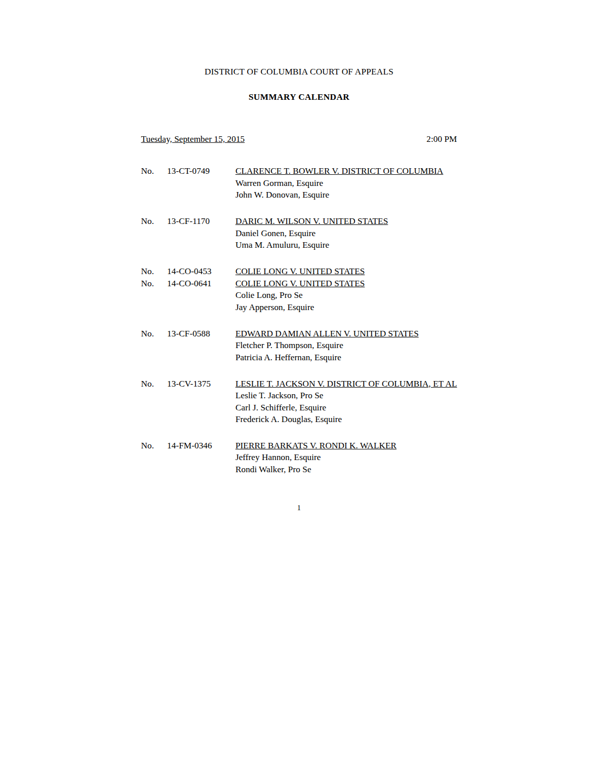DISTRICT OF COLUMBIA COURT OF APPEALS
SUMMARY CALENDAR
Tuesday, September 15, 2015 2:00 PM
| No. | 13-CT-0749 | CLARENCE T. BOWLER V. DISTRICT OF COLUMBIA |
| | | Warren Gorman, Esquire |
| | | John W. Donovan, Esquire |
| No. | 13-CF-1170 | DARIC M. WILSON V. UNITED STATES |
| | | Daniel Gonen, Esquire |
| | | Uma M. Amuluru, Esquire |
| No. | 14-CO-0453 | COLIE LONG V. UNITED STATES |
| No. | 14-CO-0641 | COLIE LONG V. UNITED STATES |
| | | Colie Long, Pro Se |
| | | Jay Apperson, Esquire |
| No. | 13-CF-0588 | EDWARD DAMIAN ALLEN V. UNITED STATES |
| | | Fletcher P. Thompson, Esquire |
| | | Patricia A. Heffernan, Esquire |
| No. | 13-CV-1375 | LESLIE T. JACKSON V. DISTRICT OF COLUMBIA, ET AL |
| | | Leslie T. Jackson, Pro Se |
| | | Carl J. Schifferle, Esquire |
| | | Frederick A. Douglas, Esquire |
| No. | 14-FM-0346 | PIERRE BARKATS V. RONDI K. WALKER |
| | | Jeffrey Hannon, Esquire |
| | | Rondi Walker, Pro Se |
1